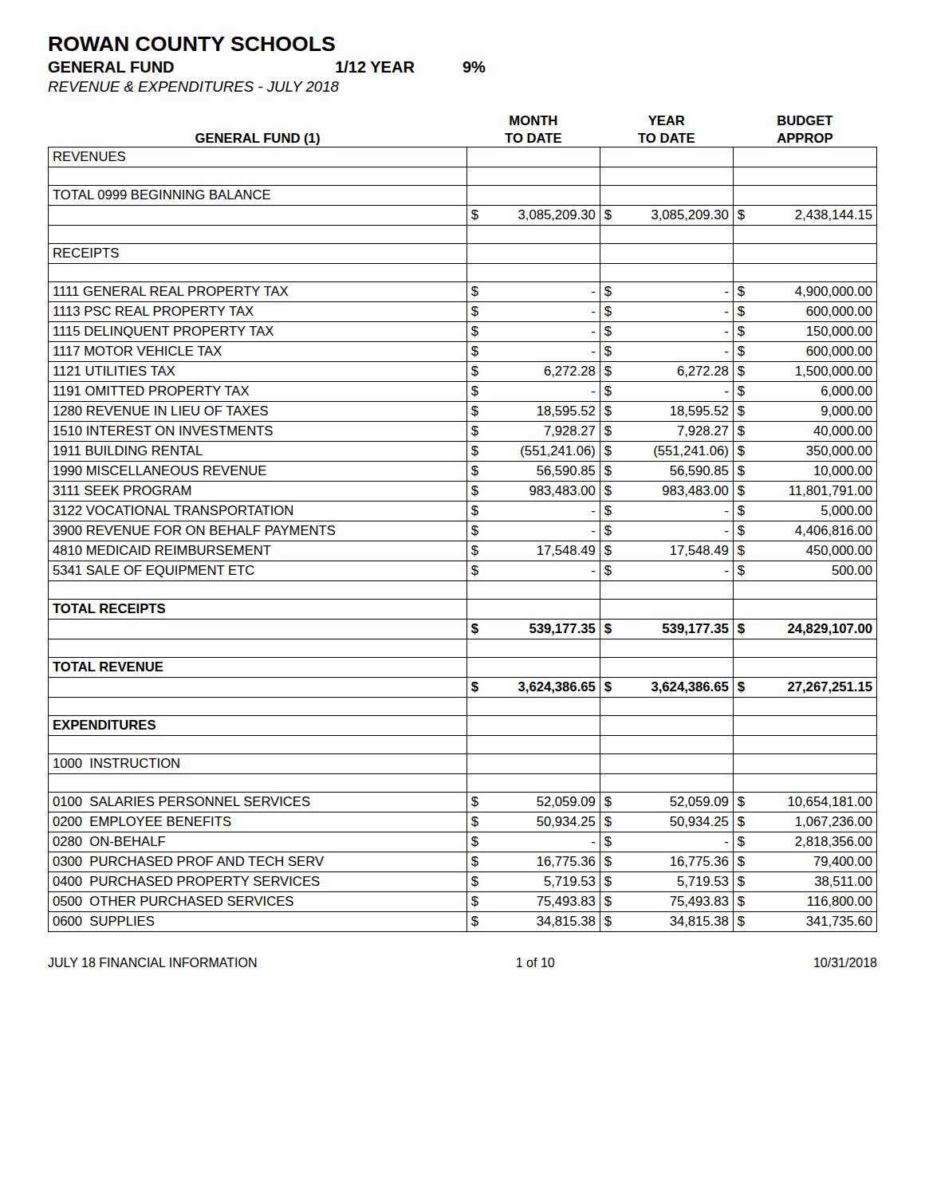ROWAN COUNTY SCHOOLS
GENERAL FUND 1/12 YEAR 9%
REVENUE & EXPENDITURES - JULY 2018
| | MONTH | YEAR | BUDGET |
| --- | --- | --- | --- |
| GENERAL FUND (1) | TO DATE | TO DATE | APPROP |
| REVENUES | | | | | | |
| TOTAL 0999 BEGINNING BALANCE | | | | | | |
| | $ | 3,085,209.30 | $ | 3,085,209.30 | $ | 2,438,144.15 |
| RECEIPTS | | | | | | |
| 1111 GENERAL REAL PROPERTY TAX | $ | - | $ | - | $ | 4,900,000.00 |
| 1113 PSC REAL PROPERTY TAX | $ | - | $ | - | $ | 600,000.00 |
| 1115 DELINQUENT PROPERTY TAX | $ | - | $ | - | $ | 150,000.00 |
| 1117 MOTOR VEHICLE TAX | $ | - | $ | - | $ | 600,000.00 |
| 1121 UTILITIES TAX | $ | 6,272.28 | $ | 6,272.28 | $ | 1,500,000.00 |
| 1191 OMITTED PROPERTY TAX | $ | - | $ | - | $ | 6,000.00 |
| 1280 REVENUE IN LIEU OF TAXES | $ | 18,595.52 | $ | 18,595.52 | $ | 9,000.00 |
| 1510 INTEREST ON INVESTMENTS | $ | 7,928.27 | $ | 7,928.27 | $ | 40,000.00 |
| 1911 BUILDING RENTAL | $ | (551,241.06) | $ | (551,241.06) | $ | 350,000.00 |
| 1990 MISCELLANEOUS REVENUE | $ | 56,590.85 | $ | 56,590.85 | $ | 10,000.00 |
| 3111 SEEK PROGRAM | $ | 983,483.00 | $ | 983,483.00 | $ | 11,801,791.00 |
| 3122 VOCATIONAL TRANSPORTATION | $ | - | $ | - | $ | 5,000.00 |
| 3900 REVENUE FOR ON BEHALF PAYMENTS | $ | - | $ | - | $ | 4,406,816.00 |
| 4810 MEDICAID REIMBURSEMENT | $ | 17,548.49 | $ | 17,548.49 | $ | 450,000.00 |
| 5341 SALE OF EQUIPMENT ETC | $ | - | $ | - | $ | 500.00 |
| TOTAL RECEIPTS | | | | | | |
| | $ | 539,177.35 | $ | 539,177.35 | $ | 24,829,107.00 |
| TOTAL REVENUE | | | | | | |
| | $ | 3,624,386.65 | $ | 3,624,386.65 | $ | 27,267,251.15 |
| EXPENDITURES | | | | | | |
| 1000 INSTRUCTION | | | | | | |
| 0100 SALARIES PERSONNEL SERVICES | $ | 52,059.09 | $ | 52,059.09 | $ | 10,654,181.00 |
| 0200 EMPLOYEE BENEFITS | $ | 50,934.25 | $ | 50,934.25 | $ | 1,067,236.00 |
| 0280 ON-BEHALF | $ | - | $ | - | $ | 2,818,356.00 |
| 0300 PURCHASED PROF AND TECH SERV | $ | 16,775.36 | $ | 16,775.36 | $ | 79,400.00 |
| 0400 PURCHASED PROPERTY SERVICES | $ | 5,719.53 | $ | 5,719.53 | $ | 38,511.00 |
| 0500 OTHER PURCHASED SERVICES | $ | 75,493.83 | $ | 75,493.83 | $ | 116,800.00 |
| 0600 SUPPLIES | $ | 34,815.38 | $ | 34,815.38 | $ | 341,735.60 |
JULY 18 FINANCIAL INFORMATION 1 of 10 10/31/2018